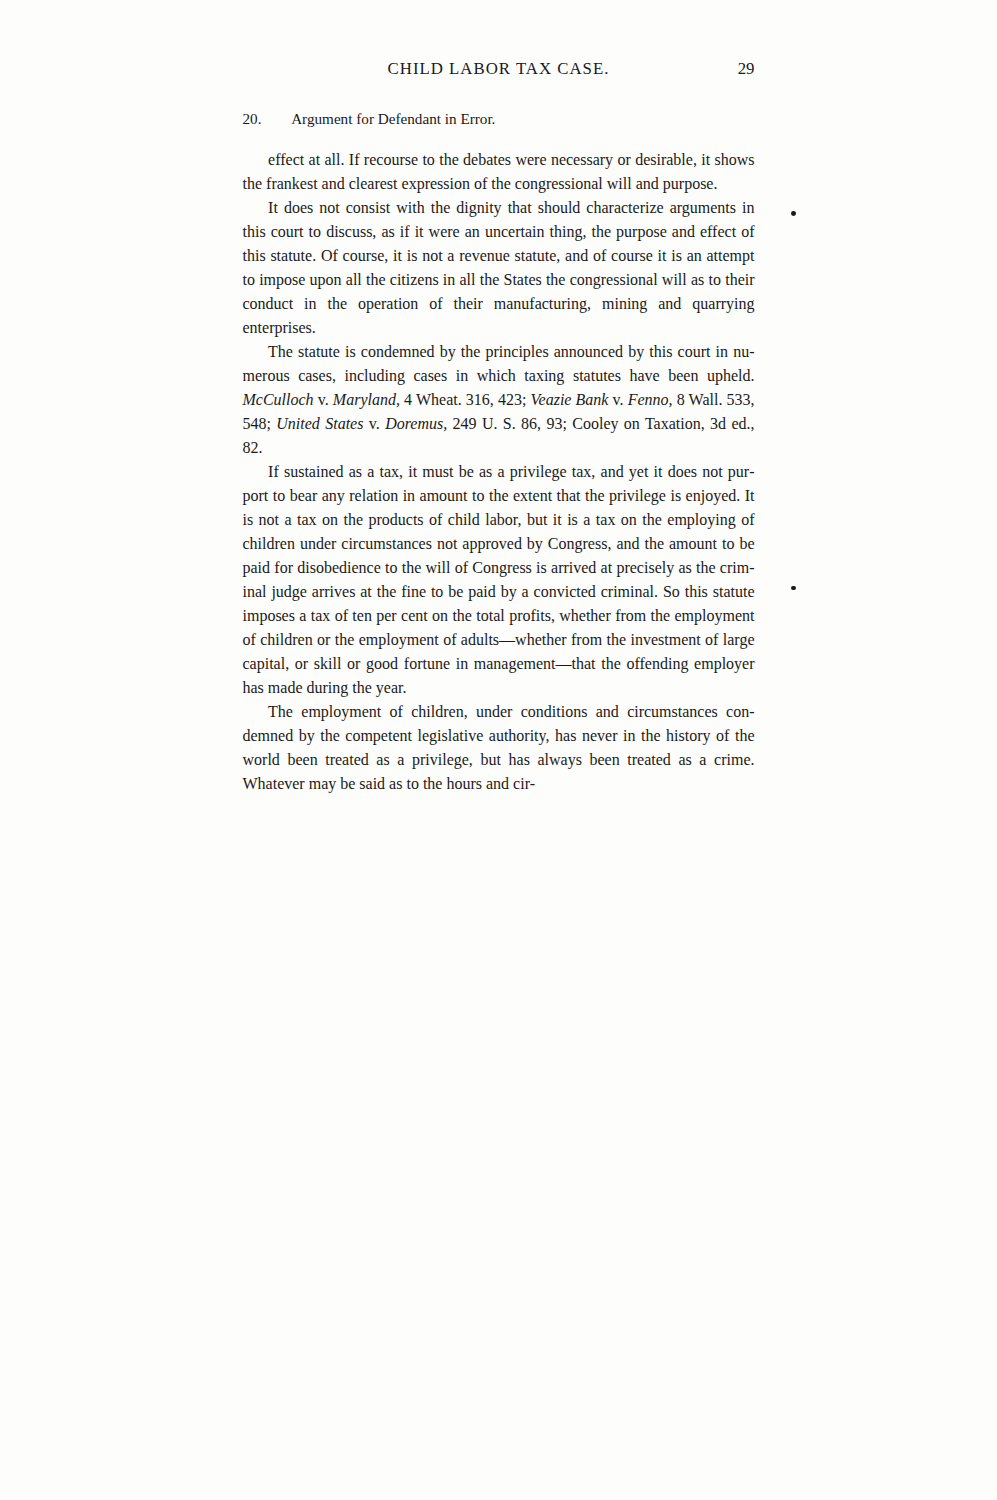CHILD LABOR TAX CASE. 29
20. Argument for Defendant in Error.
effect at all. If recourse to the debates were necessary or desirable, it shows the frankest and clearest expression of the congressional will and purpose.
It does not consist with the dignity that should characterize arguments in this court to discuss, as if it were an uncertain thing, the purpose and effect of this statute. Of course, it is not a revenue statute, and of course it is an attempt to impose upon all the citizens in all the States the congressional will as to their conduct in the operation of their manufacturing, mining and quarrying enterprises.
The statute is condemned by the principles announced by this court in numerous cases, including cases in which taxing statutes have been upheld. McCulloch v. Maryland, 4 Wheat. 316, 423; Veazie Bank v. Fenno, 8 Wall. 533, 548; United States v. Doremus, 249 U. S. 86, 93; Cooley on Taxation, 3d ed., 82.
If sustained as a tax, it must be as a privilege tax, and yet it does not purport to bear any relation in amount to the extent that the privilege is enjoyed. It is not a tax on the products of child labor, but it is a tax on the employing of children under circumstances not approved by Congress, and the amount to be paid for disobedience to the will of Congress is arrived at precisely as the criminal judge arrives at the fine to be paid by a convicted criminal. So this statute imposes a tax of ten per cent on the total profits, whether from the employment of children or the employment of adults—whether from the investment of large capital, or skill or good fortune in management—that the offending employer has made during the year.
The employment of children, under conditions and circumstances condemned by the competent legislative authority, has never in the history of the world been treated as a privilege, but has always been treated as a crime. Whatever may be said as to the hours and cir-